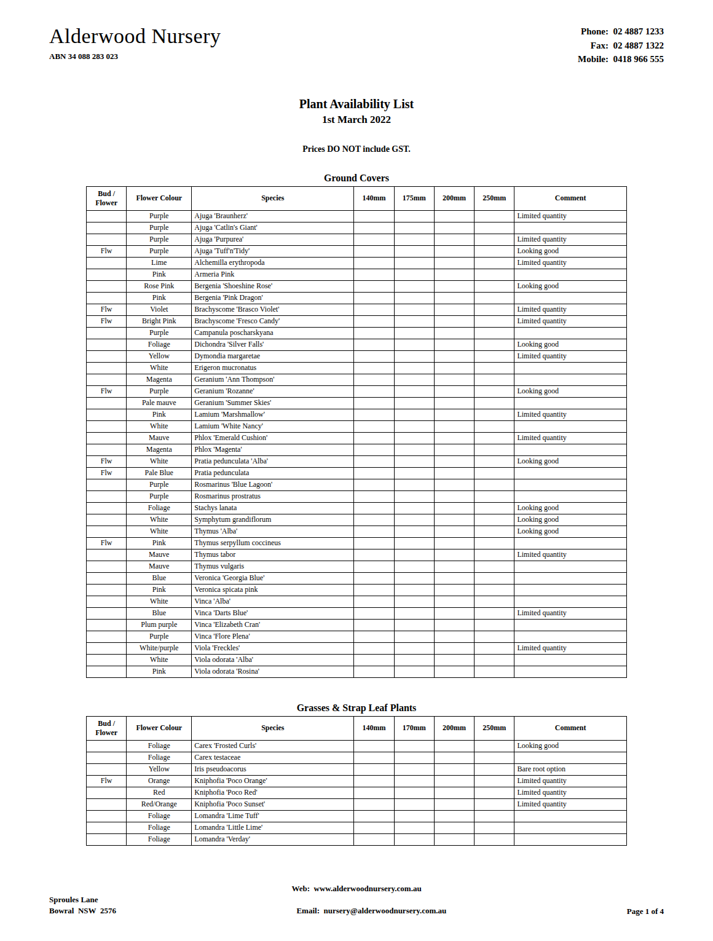Alderwood Nursery
ABN 34 088 283 023
Phone: 02 4887 1233
Fax: 02 4887 1322
Mobile: 0418 966 555
Plant Availability List
1st March 2022
Prices DO NOT include GST.
Ground Covers
| Bud / Flower | Flower Colour | Species | 140mm | 175mm | 200mm | 250mm | Comment |
| --- | --- | --- | --- | --- | --- | --- | --- |
| | Purple | Ajuga 'Braunherz' | | | | | Limited quantity |
| | Purple | Ajuga 'Catlin's Giant' | | | | | |
| | Purple | Ajuga 'Purpurea' | | | | | Limited quantity |
| Flw | Purple | Ajuga 'Tuff'n'Tidy' | | | | | Looking good |
| | Lime | Alchemilla erythropoda | | | | | Limited quantity |
| | Pink | Armeria Pink | | | | | |
| | Rose Pink | Bergenia 'Shoeshine Rose' | | | | | Looking good |
| | Pink | Bergenia 'Pink Dragon' | | | | | |
| Flw | Violet | Brachyscome 'Brasco Violet' | | | | | Limited quantity |
| Flw | Bright Pink | Brachyscome 'Fresco Candy' | | | | | Limited quantity |
| | Purple | Campanula poscharskyana | | | | | |
| | Foliage | Dichondra 'Silver Falls' | | | | | Looking good |
| | Yellow | Dymondia margaretae | | | | | Limited quantity |
| | White | Erigeron mucronatus | | | | | |
| | Magenta | Geranium 'Ann Thompson' | | | | | |
| Flw | Purple | Geranium 'Rozanne' | | | | | Looking good |
| | Pale mauve | Geranium 'Summer Skies' | | | | | |
| | Pink | Lamium 'Marshmallow' | | | | | Limited quantity |
| | White | Lamium 'White Nancy' | | | | | |
| | Mauve | Phlox 'Emerald Cushion' | | | | | Limited quantity |
| | Magenta | Phlox 'Magenta' | | | | | |
| Flw | White | Pratia pedunculata 'Alba' | | | | | Looking good |
| Flw | Pale Blue | Pratia pedunculata | | | | | |
| | Purple | Rosmarinus 'Blue Lagoon' | | | | | |
| | Purple | Rosmarinus prostratus | | | | | |
| | Foliage | Stachys lanata | | | | | Looking good |
| | White | Symphytum grandiflorum | | | | | Looking good |
| | White | Thymus 'Alba' | | | | | Looking good |
| Flw | Pink | Thymus serpyllum coccineus | | | | | |
| | Mauve | Thymus tabor | | | | | Limited quantity |
| | Mauve | Thymus vulgaris | | | | | |
| | Blue | Veronica 'Georgia Blue' | | | | | |
| | Pink | Veronica spicata pink | | | | | |
| | White | Vinca 'Alba' | | | | | |
| | Blue | Vinca 'Darts Blue' | | | | | Limited quantity |
| | Plum purple | Vinca 'Elizabeth Cran' | | | | | |
| | Purple | Vinca 'Flore Plena' | | | | | |
| | White/purple | Viola 'Freckles' | | | | | Limited quantity |
| | White | Viola odorata 'Alba' | | | | | |
| | Pink | Viola odorata 'Rosina' | | | | | |
Grasses & Strap Leaf Plants
| Bud / Flower | Flower Colour | Species | 140mm | 170mm | 200mm | 250mm | Comment |
| --- | --- | --- | --- | --- | --- | --- | --- |
| | Foliage | Carex 'Frosted Curls' | | | | | Looking good |
| | Foliage | Carex testaceae | | | | | |
| | Yellow | Iris pseudoacorus | | | | | Bare root option |
| Flw | Orange | Kniphofia 'Poco Orange' | | | | | Limited quantity |
| | Red | Kniphofia 'Poco Red' | | | | | Limited quantity |
| | Red/Orange | Kniphofia 'Poco Sunset' | | | | | Limited quantity |
| | Foliage | Lomandra 'Lime Tuff' | | | | | |
| | Foliage | Lomandra 'Little Lime' | | | | | |
| | Foliage | Lomandra 'Verday' | | | | | |
Web: www.alderwoodnursery.com.au
Sproules Lane
Bowral NSW 2576
Email: nursery@alderwoodnursery.com.au
Page 1 of 4